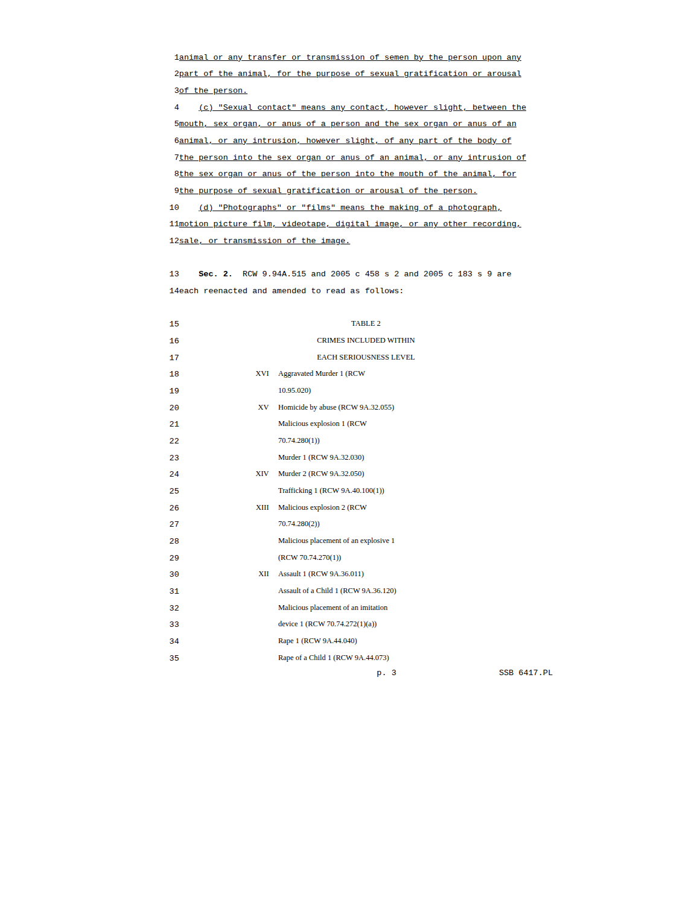| 1 | animal or any transfer or transmission of semen by the person upon any |
| 2 | part of the animal, for the purpose of sexual gratification or arousal |
| 3 | of the person. |
| 4 | (c) "Sexual contact" means any contact, however slight, between the |
| 5 | mouth, sex organ, or anus of a person and the sex organ or anus of an |
| 6 | animal, or any intrusion, however slight, of any part of the body of |
| 7 | the person into the sex organ or anus of an animal, or any intrusion of |
| 8 | the sex organ or anus of the person into the mouth of the animal, for |
| 9 | the purpose of sexual gratification or arousal of the person. |
| 10 | (d) "Photographs" or "films" means the making of a photograph, |
| 11 | motion picture film, videotape, digital image, or any other recording, |
| 12 | sale, or transmission of the image. |
| 13 | Sec. 2. RCW 9.94A.515 and 2005 c 458 s 2 and 2005 c 183 s 9 are |
| 14 | each reenacted and amended to read as follows: |
| 15 | TABLE 2 |
| 16 | CRIMES INCLUDED WITHIN |
| 17 | EACH SERIOUSNESS LEVEL |
| 18 | XVI Aggravated Murder 1 (RCW |
| 19 | 10.95.020) |
| 20 | XV Homicide by abuse (RCW 9A.32.055) |
| 21 | Malicious explosion 1 (RCW |
| 22 | 70.74.280(1)) |
| 23 | Murder 1 (RCW 9A.32.030) |
| 24 | XIV Murder 2 (RCW 9A.32.050) |
| 25 | Trafficking 1 (RCW 9A.40.100(1)) |
| 26 | XIII Malicious explosion 2 (RCW |
| 27 | 70.74.280(2)) |
| 28 | Malicious placement of an explosive 1 |
| 29 | (RCW 70.74.270(1)) |
| 30 | XII Assault 1 (RCW 9A.36.011) |
| 31 | Assault of a Child 1 (RCW 9A.36.120) |
| 32 | Malicious placement of an imitation |
| 33 | device 1 (RCW 70.74.272(1)(a)) |
| 34 | Rape 1 (RCW 9A.44.040) |
| 35 | Rape of a Child 1 (RCW 9A.44.073) |
p. 3 SSB 6417.PL